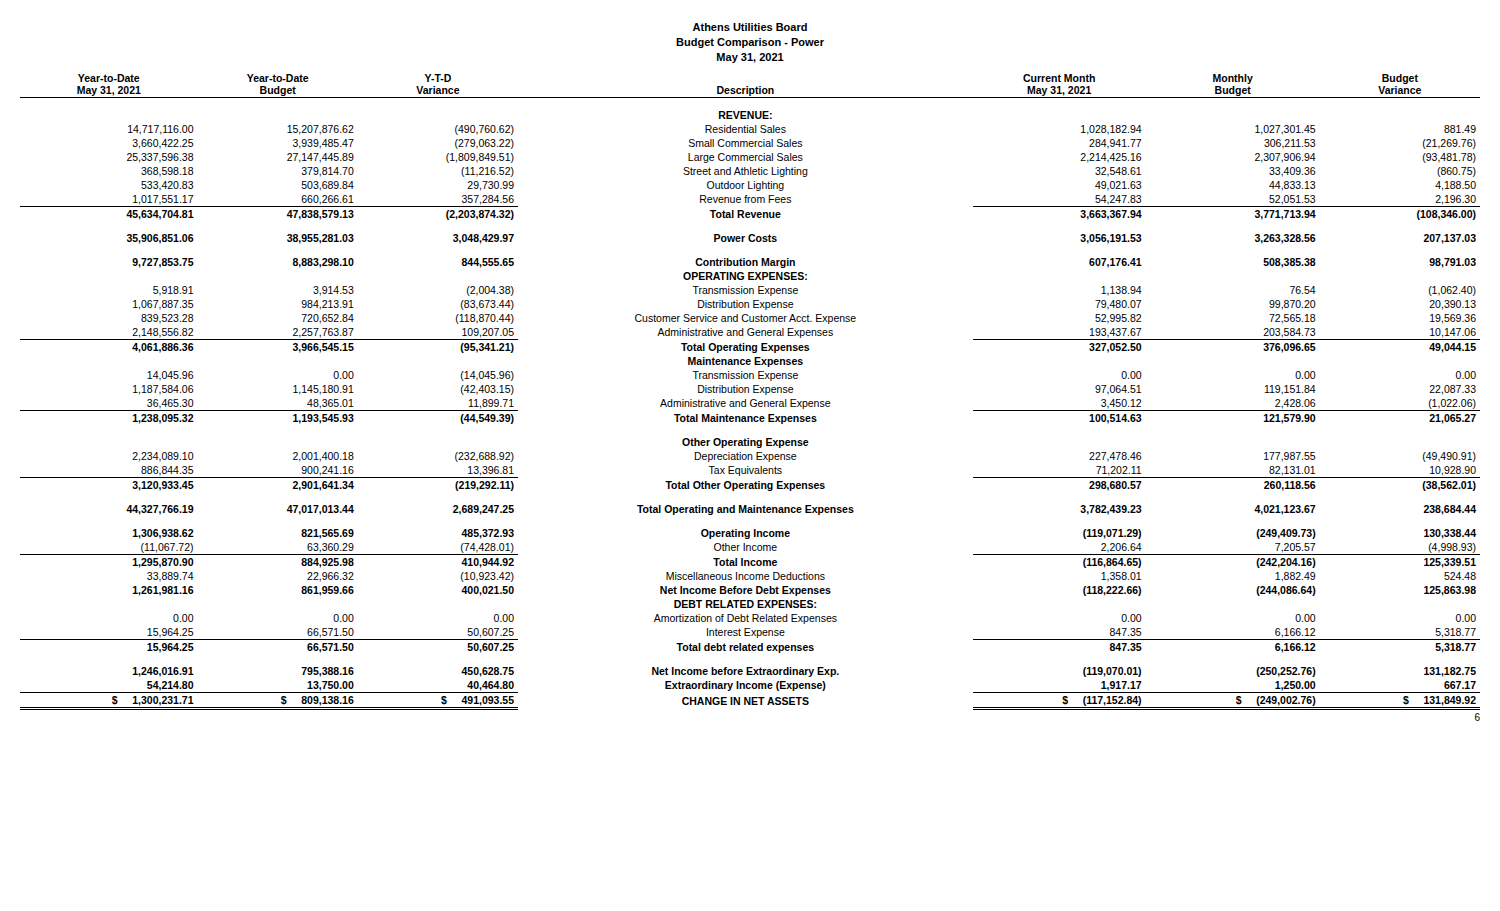Athens Utilities Board
Budget Comparison - Power
May 31, 2021
| Year-to-Date May 31, 2021 | Year-to-Date Budget | Y-T-D Variance | Description | Current Month May 31, 2021 | Monthly Budget | Budget Variance |
| --- | --- | --- | --- | --- | --- | --- |
| | | | REVENUE: | | | |
| 14,717,116.00 | 15,207,876.62 | (490,760.62) | Residential Sales | 1,028,182.94 | 1,027,301.45 | 881.49 |
| 3,660,422.25 | 3,939,485.47 | (279,063.22) | Small Commercial Sales | 284,941.77 | 306,211.53 | (21,269.76) |
| 25,337,596.38 | 27,147,445.89 | (1,809,849.51) | Large Commercial Sales | 2,214,425.16 | 2,307,906.94 | (93,481.78) |
| 368,598.18 | 379,814.70 | (11,216.52) | Street and Athletic Lighting | 32,548.61 | 33,409.36 | (860.75) |
| 533,420.83 | 503,689.84 | 29,730.99 | Outdoor Lighting | 49,021.63 | 44,833.13 | 4,188.50 |
| 1,017,551.17 | 660,266.61 | 357,284.56 | Revenue from Fees | 54,247.83 | 52,051.53 | 2,196.30 |
| 45,634,704.81 | 47,838,579.13 | (2,203,874.32) | Total Revenue | 3,663,367.94 | 3,771,713.94 | (108,346.00) |
| 35,906,851.06 | 38,955,281.03 | 3,048,429.97 | Power Costs | 3,056,191.53 | 3,263,328.56 | 207,137.03 |
| 9,727,853.75 | 8,883,298.10 | 844,555.65 | Contribution Margin | 607,176.41 | 508,385.38 | 98,791.03 |
| | | | OPERATING EXPENSES: | | | |
| 5,918.91 | 3,914.53 | (2,004.38) | Transmission Expense | 1,138.94 | 76.54 | (1,062.40) |
| 1,067,887.35 | 984,213.91 | (83,673.44) | Distribution Expense | 79,480.07 | 99,870.20 | 20,390.13 |
| 839,523.28 | 720,652.84 | (118,870.44) | Customer Service and Customer Acct. Expense | 52,995.82 | 72,565.18 | 19,569.36 |
| 2,148,556.82 | 2,257,763.87 | 109,207.05 | Administrative and General Expenses | 193,437.67 | 203,584.73 | 10,147.06 |
| 4,061,886.36 | 3,966,545.15 | (95,341.21) | Total Operating Expenses | 327,052.50 | 376,096.65 | 49,044.15 |
| | | | Maintenance Expenses | | | |
| 14,045.96 | 0.00 | (14,045.96) | Transmission Expense | 0.00 | 0.00 | 0.00 |
| 1,187,584.06 | 1,145,180.91 | (42,403.15) | Distribution Expense | 97,064.51 | 119,151.84 | 22,087.33 |
| 36,465.30 | 48,365.01 | 11,899.71 | Administrative and General Expense | 3,450.12 | 2,428.06 | (1,022.06) |
| 1,238,095.32 | 1,193,545.93 | (44,549.39) | Total Maintenance Expenses | 100,514.63 | 121,579.90 | 21,065.27 |
| | | | Other Operating Expense | | | |
| 2,234,089.10 | 2,001,400.18 | (232,688.92) | Depreciation Expense | 227,478.46 | 177,987.55 | (49,490.91) |
| 886,844.35 | 900,241.16 | 13,396.81 | Tax Equivalents | 71,202.11 | 82,131.01 | 10,928.90 |
| 3,120,933.45 | 2,901,641.34 | (219,292.11) | Total Other Operating Expenses | 298,680.57 | 260,118.56 | (38,562.01) |
| 44,327,766.19 | 47,017,013.44 | 2,689,247.25 | Total Operating and Maintenance Expenses | 3,782,439.23 | 4,021,123.67 | 238,684.44 |
| 1,306,938.62 | 821,565.69 | 485,372.93 | Operating Income | (119,071.29) | (249,409.73) | 130,338.44 |
| (11,067.72) | 63,360.29 | (74,428.01) | Other Income | 2,206.64 | 7,205.57 | (4,998.93) |
| 1,295,870.90 | 884,925.98 | 410,944.92 | Total Income | (116,864.65) | (242,204.16) | 125,339.51 |
| 33,889.74 | 22,966.32 | (10,923.42) | Miscellaneous Income Deductions | 1,358.01 | 1,882.49 | 524.48 |
| 1,261,981.16 | 861,959.66 | 400,021.50 | Net Income Before Debt Expenses | (118,222.66) | (244,086.64) | 125,863.98 |
| | | | DEBT RELATED EXPENSES: | | | |
| 0.00 | 0.00 | 0.00 | Amortization of Debt Related Expenses | 0.00 | 0.00 | 0.00 |
| 15,964.25 | 66,571.50 | 50,607.25 | Interest Expense | 847.35 | 6,166.12 | 5,318.77 |
| 15,964.25 | 66,571.50 | 50,607.25 | Total debt related expenses | 847.35 | 6,166.12 | 5,318.77 |
| 1,246,016.91 | 795,388.16 | 450,628.75 | Net Income before Extraordinary Exp. | (119,070.01) | (250,252.76) | 131,182.75 |
| 54,214.80 | 13,750.00 | 40,464.80 | Extraordinary Income (Expense) | 1,917.17 | 1,250.00 | 667.17 |
| $ 1,300,231.71 | $ 809,138.16 | $ 491,093.55 | CHANGE IN NET ASSETS | $ (117,152.84) | $ (249,002.76) | $ 131,849.92 |
6